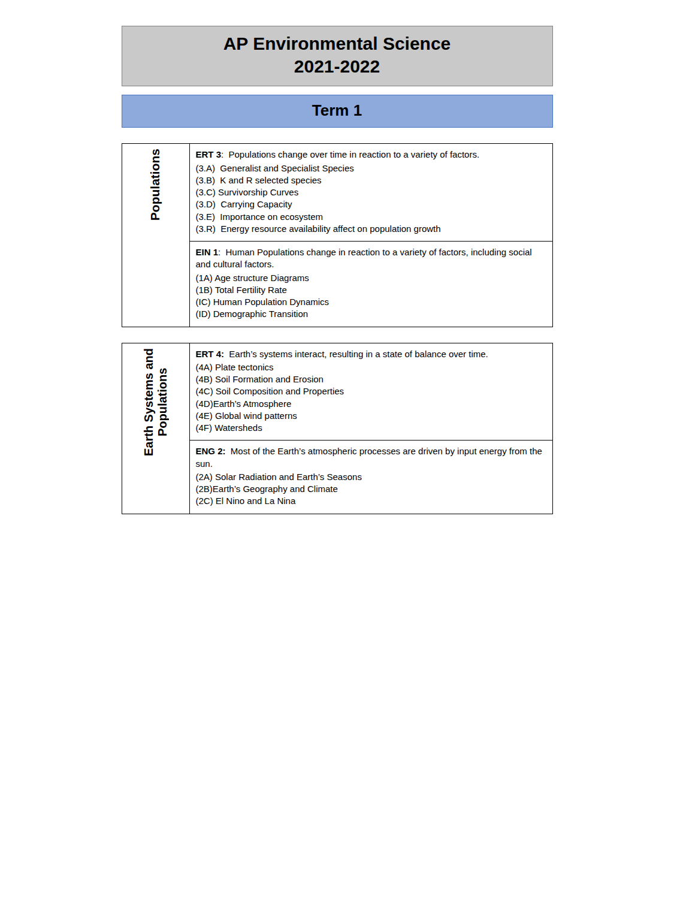AP Environmental Science 2021-2022
Term 1
| Populations | ERT 3 : Populations change over time in reaction to a variety of factors. (3.A) Generalist and Specialist Species (3.B) K and R selected species (3.C) Survivorship Curves (3.D) Carrying Capacity (3.E) Importance on ecosystem (3.R) Energy resource availability affect on population growth |
| EIN 1 : Human Populations change in reaction to a variety of factors, including social and cultural factors. (1A) Age structure Diagrams (1B) Total Fertility Rate (IC) Human Population Dynamics (ID) Demographic Transition |
| Earth Systems and Populations | ERT 4: Earth’s systems interact, resulting in a state of balance over time. (4A) Plate tectonics (4B) Soil Formation and Erosion (4C) Soil Composition and Properties (4D)Earth’s Atmosphere (4E) Global wind patterns (4F) Watersheds |
| ENG 2: Most of the Earth’s atmospheric processes are driven by input energy from the sun. (2A) Solar Radiation and Earth’s Seasons (2B)Earth’s Geography and Climate (2C) El Nino and La Nina |